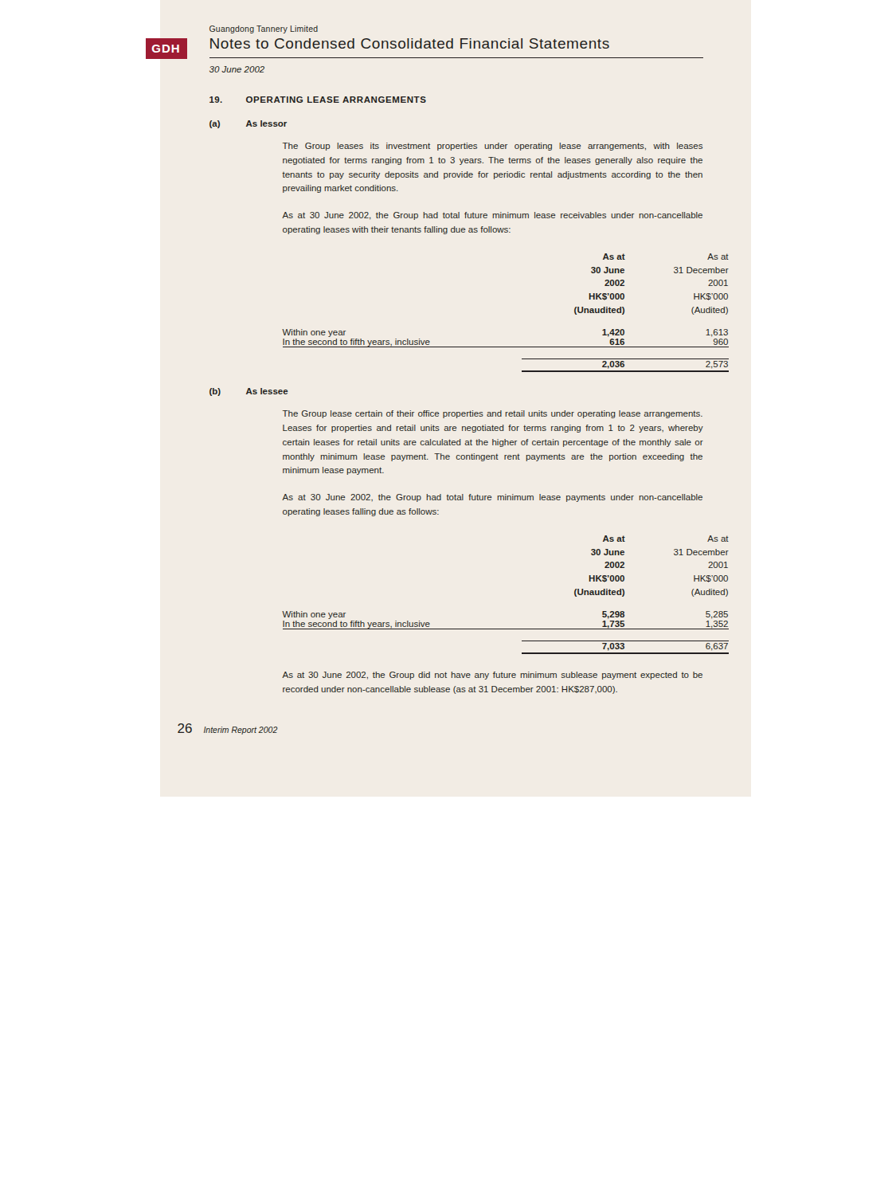GDH
Guangdong Tannery Limited
Notes to Condensed Consolidated Financial Statements
30 June 2002
19.
OPERATING LEASE ARRANGEMENTS
(a)
As lessor
The Group leases its investment properties under operating lease arrangements, with leases negotiated for terms ranging from 1 to 3 years. The terms of the leases generally also require the tenants to pay security deposits and provide for periodic rental adjustments according to the then prevailing market conditions.
As at 30 June 2002, the Group had total future minimum lease receivables under non-cancellable operating leases with their tenants falling due as follows:
| | As at | As at |
| | 30 June | 31 December |
| | 2002 | 2001 |
| | HK$’000 | HK$’000 |
| | (Unaudited) | (Audited) |
| Within one year | 1,420 | 1,613 |
| In the second to fifth years, inclusive | 616 | 960 |
| | 2,036 | 2,573 |
(b)
As lessee
The Group lease certain of their office properties and retail units under operating lease arrangements. Leases for properties and retail units are negotiated for terms ranging from 1 to 2 years, whereby certain leases for retail units are calculated at the higher of certain percentage of the monthly sale or monthly minimum lease payment. The contingent rent payments are the portion exceeding the minimum lease payment.
As at 30 June 2002, the Group had total future minimum lease payments under non-cancellable operating leases falling due as follows:
| | As at | As at |
| | 30 June | 31 December |
| | 2002 | 2001 |
| | HK$’000 | HK$’000 |
| | (Unaudited) | (Audited) |
| Within one year | 5,298 | 5,285 |
| In the second to fifth years, inclusive | 1,735 | 1,352 |
| | 7,033 | 6,637 |
As at 30 June 2002, the Group did not have any future minimum sublease payment expected to be recorded under non-cancellable sublease (as at 31 December 2001: HK$287,000).
26
Interim Report 2002